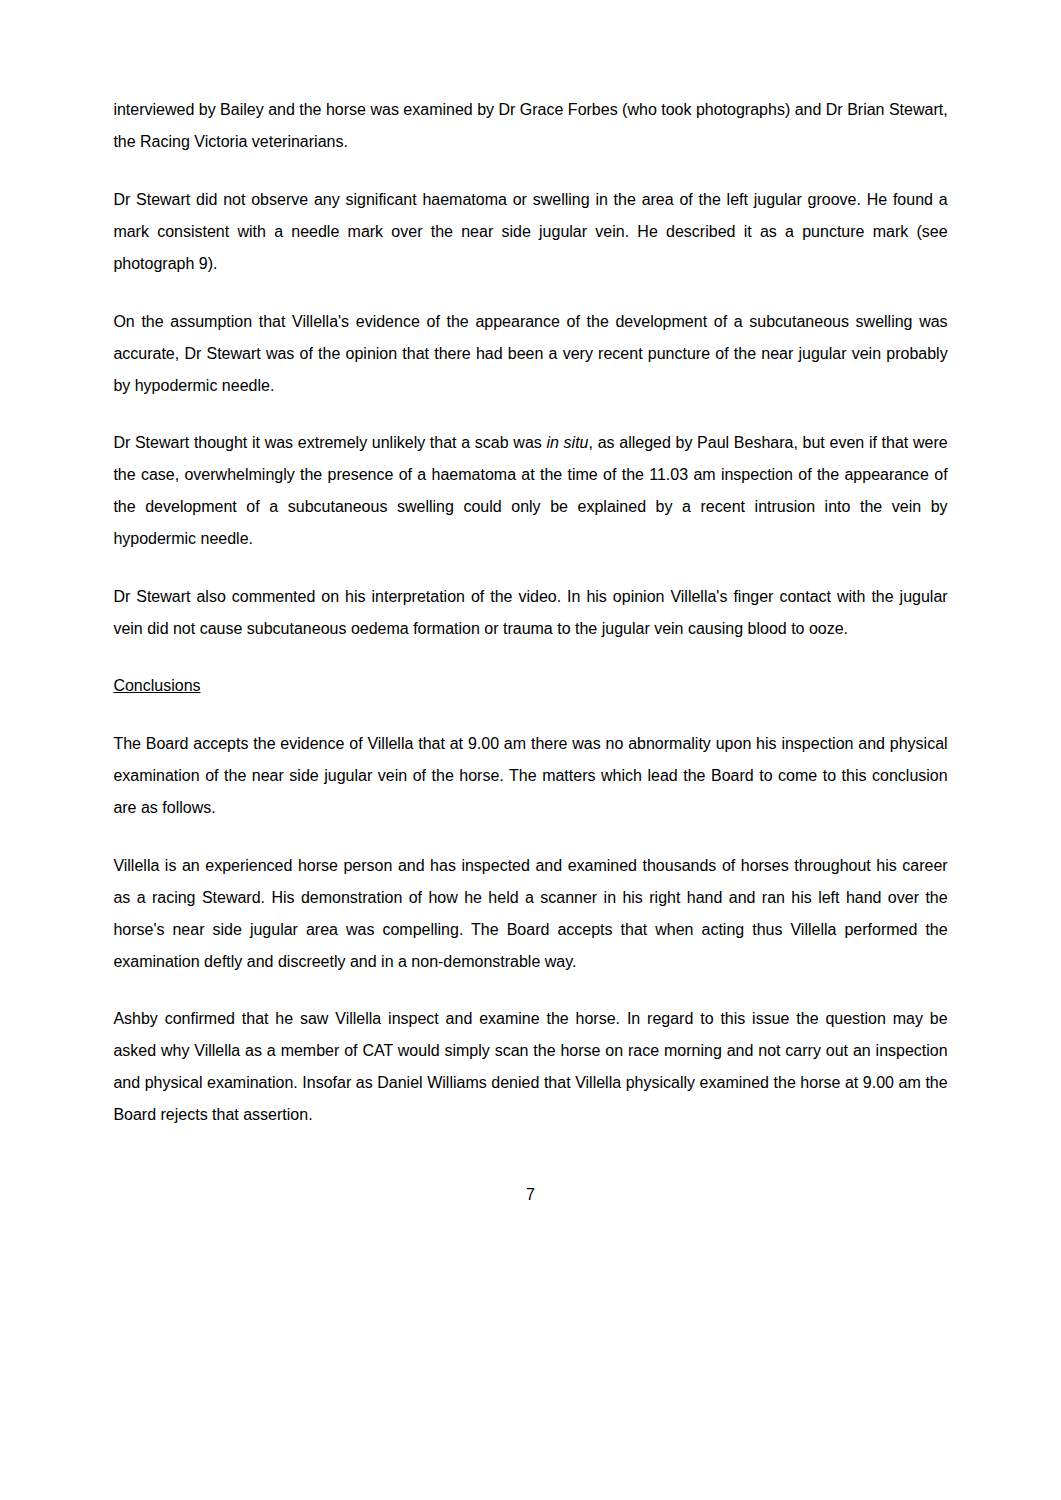interviewed by Bailey and the horse was examined by Dr Grace Forbes (who took photographs) and Dr Brian Stewart, the Racing Victoria veterinarians.
Dr Stewart did not observe any significant haematoma or swelling in the area of the left jugular groove. He found a mark consistent with a needle mark over the near side jugular vein. He described it as a puncture mark (see photograph 9).
On the assumption that Villella's evidence of the appearance of the development of a subcutaneous swelling was accurate, Dr Stewart was of the opinion that there had been a very recent puncture of the near jugular vein probably by hypodermic needle.
Dr Stewart thought it was extremely unlikely that a scab was in situ, as alleged by Paul Beshara, but even if that were the case, overwhelmingly the presence of a haematoma at the time of the 11.03 am inspection of the appearance of the development of a subcutaneous swelling could only be explained by a recent intrusion into the vein by hypodermic needle.
Dr Stewart also commented on his interpretation of the video. In his opinion Villella's finger contact with the jugular vein did not cause subcutaneous oedema formation or trauma to the jugular vein causing blood to ooze.
Conclusions
The Board accepts the evidence of Villella that at 9.00 am there was no abnormality upon his inspection and physical examination of the near side jugular vein of the horse. The matters which lead the Board to come to this conclusion are as follows.
Villella is an experienced horse person and has inspected and examined thousands of horses throughout his career as a racing Steward. His demonstration of how he held a scanner in his right hand and ran his left hand over the horse's near side jugular area was compelling. The Board accepts that when acting thus Villella performed the examination deftly and discreetly and in a non-demonstrable way.
Ashby confirmed that he saw Villella inspect and examine the horse. In regard to this issue the question may be asked why Villella as a member of CAT would simply scan the horse on race morning and not carry out an inspection and physical examination. Insofar as Daniel Williams denied that Villella physically examined the horse at 9.00 am the Board rejects that assertion.
7